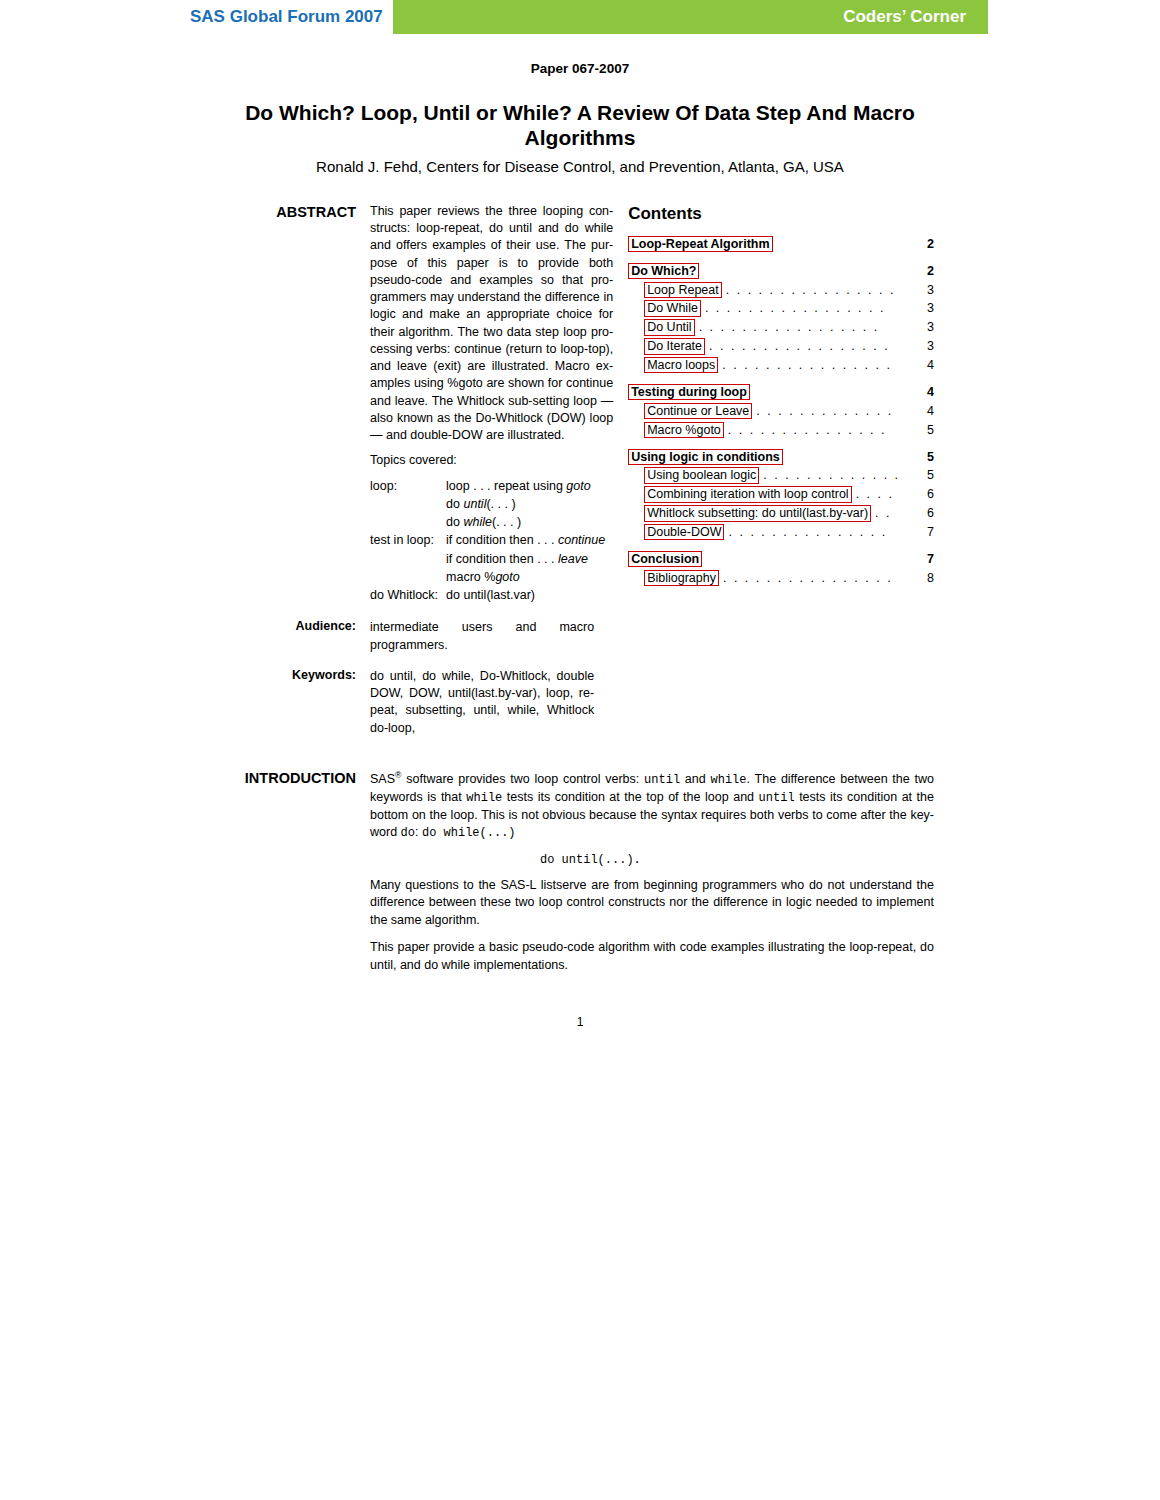SAS Global Forum 2007
Coders’ Corner
Paper 067-2007
Do Which? Loop, Until or While? A Review Of Data Step And Macro
Algorithms
Ronald J. Fehd, Centers for Disease Control, and Prevention, Atlanta, GA, USA
ABSTRACT
This paper reviews the three looping constructs: loop-repeat, do until and do while and offers examples of their use. The purpose of this paper is to provide both pseudo-code and examples so that programmers may understand the difference in logic and make an appropriate choice for their algorithm. The two data step loop processing verbs: continue (return to loop-top), and leave (exit) are illustrated. Macro examples using %goto are shown for continue and leave. The Whitlock sub-setting loop — also known as the Do-Whitlock (DOW) loop — and double-DOW are illustrated.
Topics covered:
| loop: | loop . . . repeat using goto |
| | do until (. . . ) |
| | do while (. . . ) |
| test in loop: | if condition then . . . continue |
| | if condition then . . . leave |
| | macro % goto |
| do Whitlock: | do until(last.var) |
Audience:
intermediate users and macro programmers.
Keywords:
do until, do while, Do-Whitlock, double DOW, DOW, until(last.by-var), loop, repeat, subsetting, until, while, Whitlock do-loop,
Contents
Loop-Repeat Algorithm 2
Do Which? 2
Loop Repeat . . . . . . . . . . . . . . . . 3
Do While . . . . . . . . . . . . . . . . . 3
Do Until . . . . . . . . . . . . . . . . . 3
Do Iterate . . . . . . . . . . . . . . . . . 3
Macro loops . . . . . . . . . . . . . . . . 4
Testing during loop 4
Continue or Leave . . . . . . . . . . . . . 4
Macro %goto . . . . . . . . . . . . . . . 5
Using logic in conditions 5
Using boolean logic . . . . . . . . . . . . . 5
Combining iteration with loop control . . . . 6
Whitlock subsetting: do until(last.by-var) . . 6
Double-DOW . . . . . . . . . . . . . . . 7
Conclusion 7
Bibliography . . . . . . . . . . . . . . . . 8
INTRODUCTION
SAS® software provides two loop control verbs: until and while. The difference between the two keywords is that while tests its condition at the top of the loop and until tests its condition at the bottom on the loop. This is not obvious because the syntax requires both verbs to come after the keyword do: do while(...)
do until(...).
Many questions to the SAS-L listserve are from beginning programmers who do not understand the difference between these two loop control constructs nor the difference in logic needed to implement the same algorithm.
This paper provide a basic pseudo-code algorithm with code examples illustrating the loop-repeat, do until, and do while implementations.
1